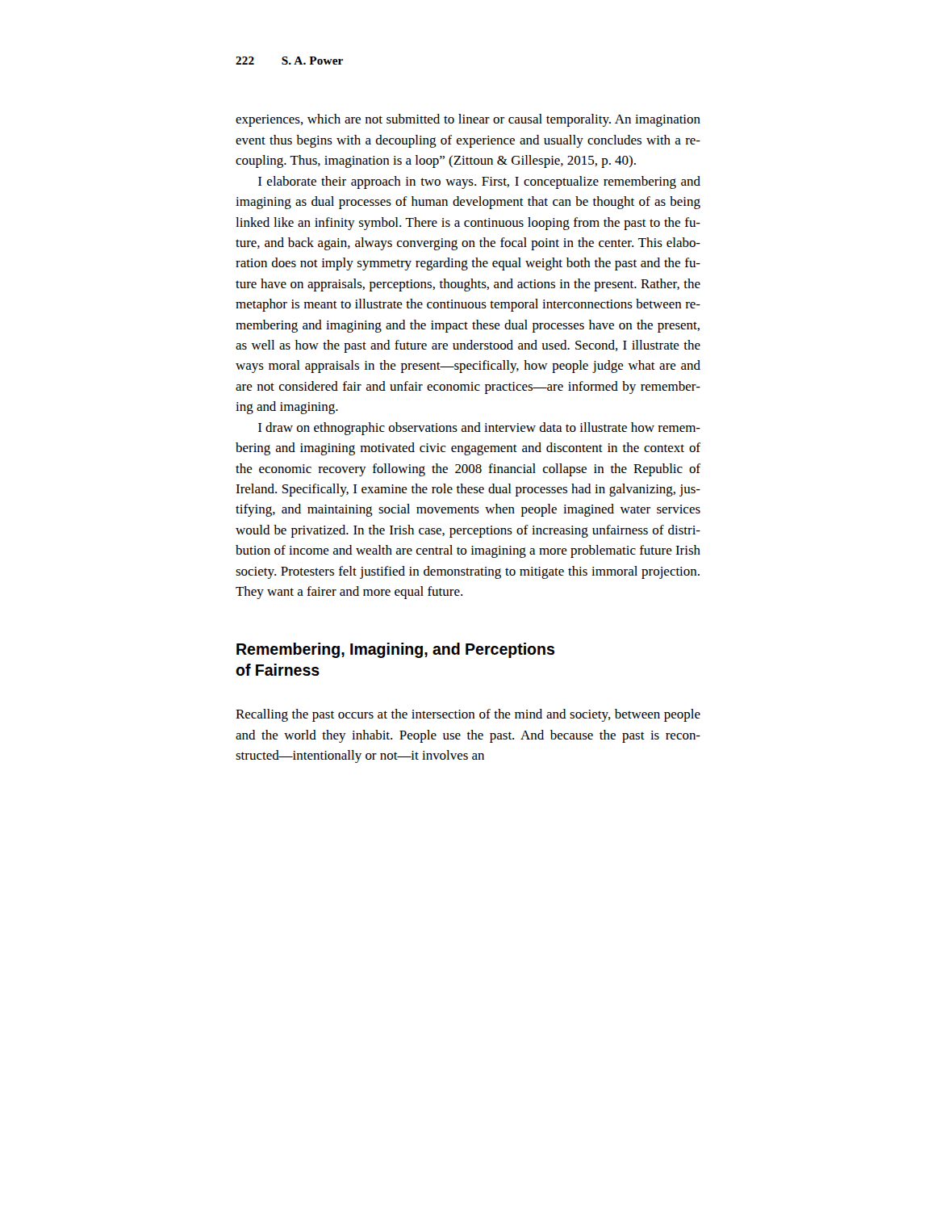222 S. A. Power
experiences, which are not submitted to linear or causal temporality. An imagination event thus begins with a decoupling of experience and usually concludes with a re-coupling. Thus, imagination is a loop” (Zittoun & Gillespie, 2015, p. 40).
I elaborate their approach in two ways. First, I conceptualize remembering and imagining as dual processes of human development that can be thought of as being linked like an infinity symbol. There is a continuous looping from the past to the future, and back again, always converging on the focal point in the center. This elaboration does not imply symmetry regarding the equal weight both the past and the future have on appraisals, perceptions, thoughts, and actions in the present. Rather, the metaphor is meant to illustrate the continuous temporal interconnections between remembering and imagining and the impact these dual processes have on the present, as well as how the past and future are understood and used. Second, I illustrate the ways moral appraisals in the present—specifically, how people judge what are and are not considered fair and unfair economic practices—are informed by remembering and imagining.
I draw on ethnographic observations and interview data to illustrate how remembering and imagining motivated civic engagement and discontent in the context of the economic recovery following the 2008 financial collapse in the Republic of Ireland. Specifically, I examine the role these dual processes had in galvanizing, justifying, and maintaining social movements when people imagined water services would be privatized. In the Irish case, perceptions of increasing unfairness of distribution of income and wealth are central to imagining a more problematic future Irish society. Protesters felt justified in demonstrating to mitigate this immoral projection. They want a fairer and more equal future.
Remembering, Imagining, and Perceptions
of Fairness
Recalling the past occurs at the intersection of the mind and society, between people and the world they inhabit. People use the past. And because the past is reconstructed—intentionally or not—it involves an